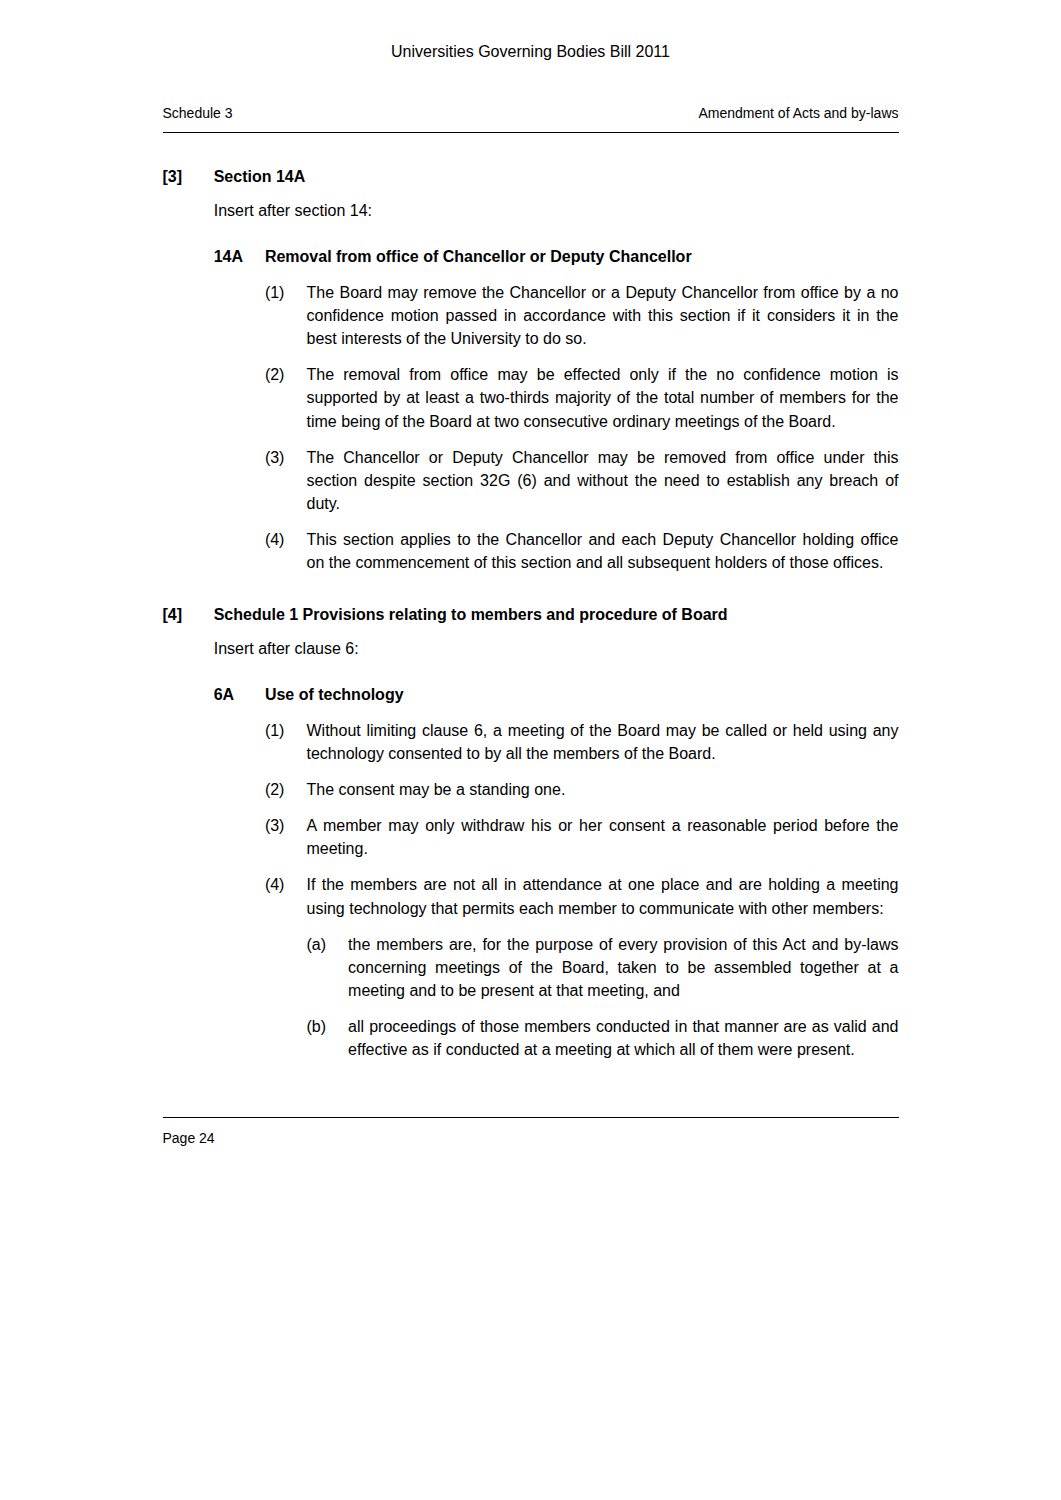Universities Governing Bodies Bill 2011
Schedule 3 Amendment of Acts and by-laws
[3] Section 14A
Insert after section 14:
14A Removal from office of Chancellor or Deputy Chancellor
(1) The Board may remove the Chancellor or a Deputy Chancellor from office by a no confidence motion passed in accordance with this section if it considers it in the best interests of the University to do so.
(2) The removal from office may be effected only if the no confidence motion is supported by at least a two-thirds majority of the total number of members for the time being of the Board at two consecutive ordinary meetings of the Board.
(3) The Chancellor or Deputy Chancellor may be removed from office under this section despite section 32G (6) and without the need to establish any breach of duty.
(4) This section applies to the Chancellor and each Deputy Chancellor holding office on the commencement of this section and all subsequent holders of those offices.
[4] Schedule 1 Provisions relating to members and procedure of Board
Insert after clause 6:
6A Use of technology
(1) Without limiting clause 6, a meeting of the Board may be called or held using any technology consented to by all the members of the Board.
(2) The consent may be a standing one.
(3) A member may only withdraw his or her consent a reasonable period before the meeting.
(4) If the members are not all in attendance at one place and are holding a meeting using technology that permits each member to communicate with other members:
(a) the members are, for the purpose of every provision of this Act and by-laws concerning meetings of the Board, taken to be assembled together at a meeting and to be present at that meeting, and
(b) all proceedings of those members conducted in that manner are as valid and effective as if conducted at a meeting at which all of them were present.
Page 24